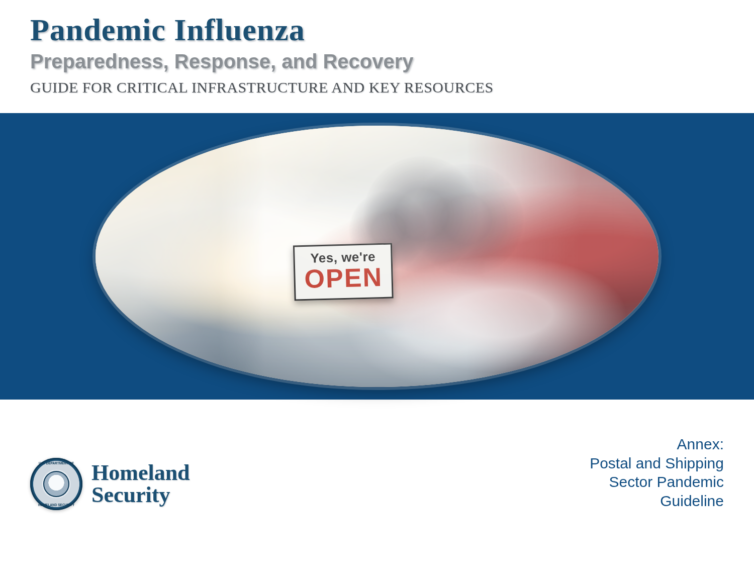Pandemic Influenza
Preparedness, Response, and Recovery
Guide for Critical Infrastructure and Key Resources
Yes, we're OPEN
U.S. DEPARTMENT OF
HOMELAND SECURITY
Homeland Security
Annex:
Postal and Shipping
Sector Pandemic
Guideline